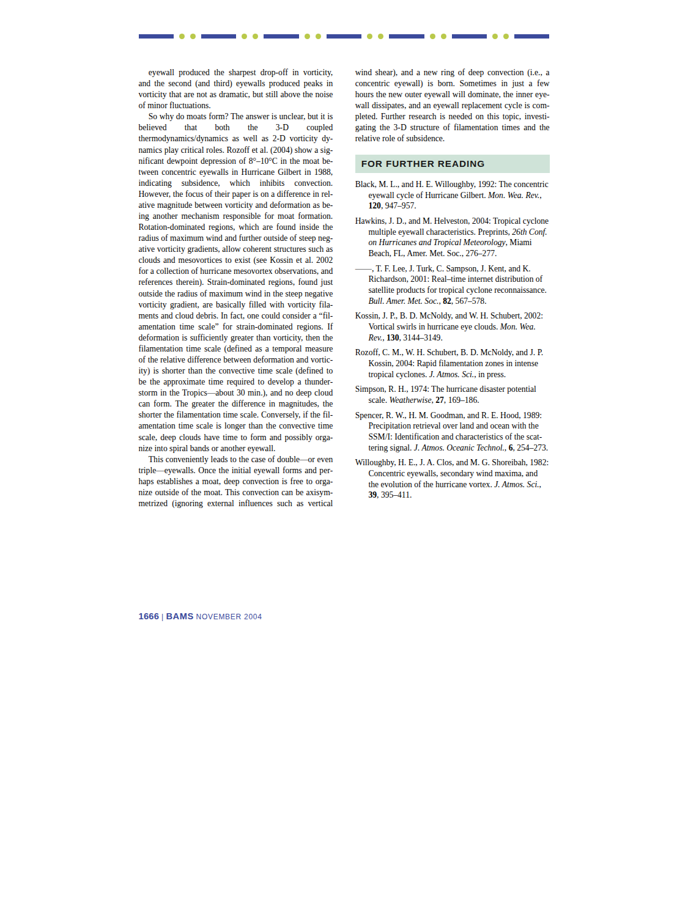eyewall produced the sharpest drop-off in vorticity, and the second (and third) eyewalls produced peaks in vorticity that are not as dramatic, but still above the noise of minor fluctuations.
So why do moats form? The answer is unclear, but it is believed that both the 3-D coupled thermodynamics/dynamics as well as 2-D vorticity dynamics play critical roles. Rozoff et al. (2004) show a significant dewpoint depression of 8°–10°C in the moat between concentric eyewalls in Hurricane Gilbert in 1988, indicating subsidence, which inhibits convection. However, the focus of their paper is on a difference in relative magnitude between vorticity and deformation as being another mechanism responsible for moat formation. Rotation-dominated regions, which are found inside the radius of maximum wind and further outside of steep negative vorticity gradients, allow coherent structures such as clouds and mesovortices to exist (see Kossin et al. 2002 for a collection of hurricane mesovortex observations, and references therein). Strain-dominated regions, found just outside the radius of maximum wind in the steep negative vorticity gradient, are basically filled with vorticity filaments and cloud debris. In fact, one could consider a “filamentation time scale” for strain-dominated regions. If deformation is sufficiently greater than vorticity, then the filamentation time scale (defined as a temporal measure of the relative difference between deformation and vorticity) is shorter than the convective time scale (defined to be the approximate time required to develop a thunderstorm in the Tropics—about 30 min.), and no deep cloud can form. The greater the difference in magnitudes, the shorter the filamentation time scale. Conversely, if the filamentation time scale is longer than the convective time scale, deep clouds have time to form and possibly organize into spiral bands or another eyewall.
This conveniently leads to the case of double—or even triple—eyewalls. Once the initial eyewall forms and perhaps establishes a moat, deep convection is free to organize outside of the moat. This convection can be axisymmetrized (ignoring external influences such as vertical wind shear), and a new ring of deep convection (i.e., a concentric eyewall) is born. Sometimes in just a few hours the new outer eyewall will dominate, the inner eyewall dissipates, and an eyewall replacement cycle is completed. Further research is needed on this topic, investigating the 3-D structure of filamentation times and the relative role of subsidence.
FOR FURTHER READING
Black, M. L., and H. E. Willoughby, 1992: The concentric eyewall cycle of Hurricane Gilbert. Mon. Wea. Rev., 120, 947–957.
Hawkins, J. D., and M. Helveston, 2004: Tropical cyclone multiple eyewall characteristics. Preprints, 26th Conf. on Hurricanes and Tropical Meteorology, Miami Beach, FL, Amer. Met. Soc., 276–277.
——, T. F. Lee, J. Turk, C. Sampson, J. Kent, and K. Richardson, 2001: Real–time internet distribution of satellite products for tropical cyclone reconnaissance. Bull. Amer. Met. Soc., 82, 567–578.
Kossin, J. P., B. D. McNoldy, and W. H. Schubert, 2002: Vortical swirls in hurricane eye clouds. Mon. Wea. Rev., 130, 3144–3149.
Rozoff, C. M., W. H. Schubert, B. D. McNoldy, and J. P. Kossin, 2004: Rapid filamentation zones in intense tropical cyclones. J. Atmos. Sci., in press.
Simpson, R. H., 1974: The hurricane disaster potential scale. Weatherwise, 27, 169–186.
Spencer, R. W., H. M. Goodman, and R. E. Hood, 1989: Precipitation retrieval over land and ocean with the SSM/I: Identification and characteristics of the scattering signal. J. Atmos. Oceanic Technol., 6, 254–273.
Willoughby, H. E., J. A. Clos, and M. G. Shoreibah, 1982: Concentric eyewalls, secondary wind maxima, and the evolution of the hurricane vortex. J. Atmos. Sci., 39, 395–411.
1666|BAMS NOVEMBER 2004